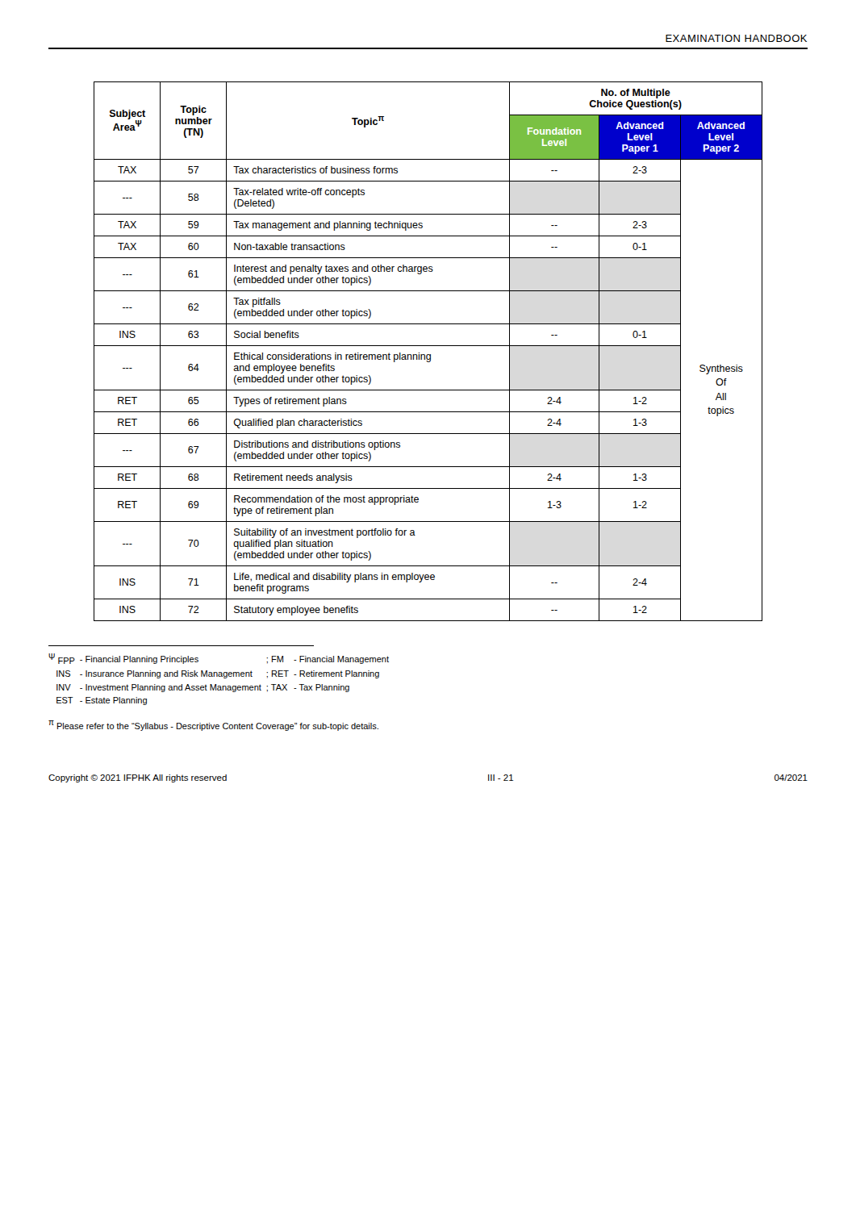EXAMINATION HANDBOOK
| Subject Area Ψ | Topic number (TN) | Topic π | No. of Multiple Choice Question(s) |
| --- | --- | --- | --- |
| Foundation Level | Advanced Level Paper 1 | Advanced Level Paper 2 |
| TAX | 57 | Tax characteristics of business forms | -- | 2-3 | Synthesis Of All topics |
| --- | 58 | Tax-related write-off concepts (Deleted) | | |
| TAX | 59 | Tax management and planning techniques | -- | 2-3 |
| TAX | 60 | Non-taxable transactions | -- | 0-1 |
| --- | 61 | Interest and penalty taxes and other charges (embedded under other topics) | | |
| --- | 62 | Tax pitfalls (embedded under other topics) | | |
| INS | 63 | Social benefits | -- | 0-1 |
| --- | 64 | Ethical considerations in retirement planning and employee benefits (embedded under other topics) | | |
| RET | 65 | Types of retirement plans | 2-4 | 1-2 |
| RET | 66 | Qualified plan characteristics | 2-4 | 1-3 |
| --- | 67 | Distributions and distributions options (embedded under other topics) | | |
| RET | 68 | Retirement needs analysis | 2-4 | 1-3 |
| RET | 69 | Recommendation of the most appropriate type of retirement plan | 1-3 | 1-2 |
| --- | 70 | Suitability of an investment portfolio for a qualified plan situation (embedded under other topics) | | |
| INS | 71 | Life, medical and disability plans in employee benefit programs | -- | 2-4 |
| INS | 72 | Statutory employee benefits | -- | 1-2 |
| Ψ FPP | - Financial Planning Principles | ; FM | - Financial Management |
| INS | - Insurance Planning and Risk Management | ; RET | - Retirement Planning |
| INV | - Investment Planning and Asset Management | ; TAX | - Tax Planning |
| EST | - Estate Planning | | |
π Please refer to the “Syllabus - Descriptive Content Coverage” for sub-topic details.
Copyright © 2021 IFPHK All rights reserved III - 21 04/2021